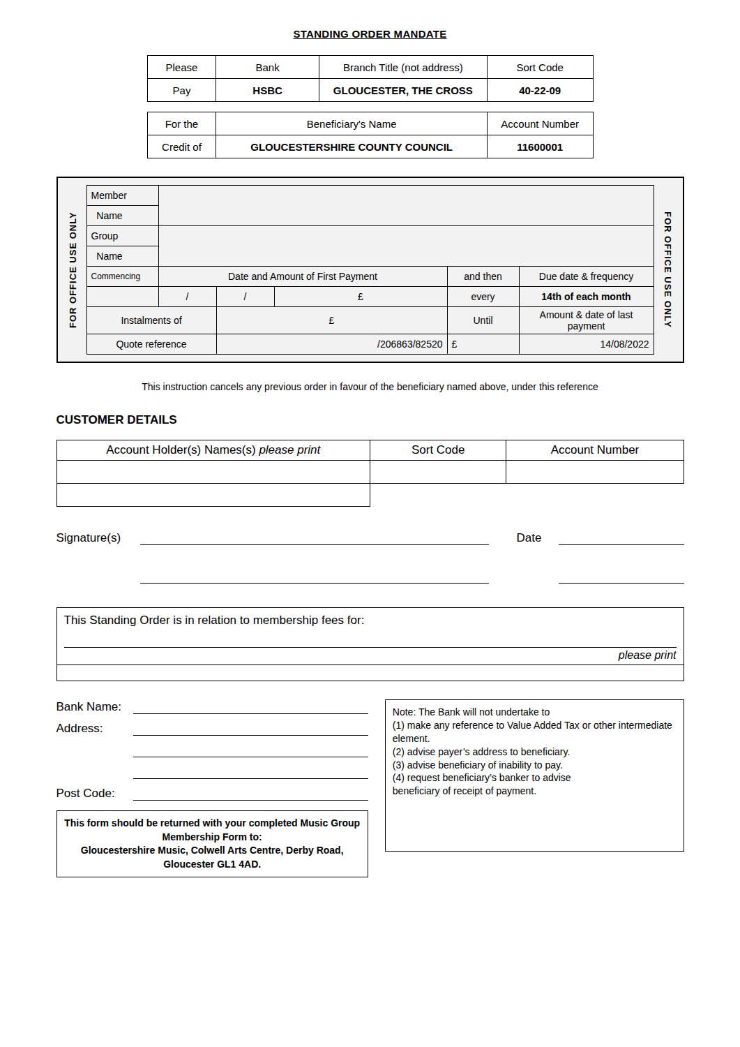STANDING ORDER MANDATE
| Please | Bank | Branch Title (not address) | Sort Code |
| Pay | HSBC | GLOUCESTER, THE CROSS | 40-22-09 |
| For the | Beneficiary's Name | Account Number |
| Credit of | GLOUCESTERSHIRE COUNTY COUNCIL | 11600001 |
FOR OFFICE USE ONLY
| Member | |
| Name | |
| Group | |
| Name | |
| Commencing | Date and Amount of First Payment | and then | Due date & frequency |
| | / | / | £ | every | 14th of each month |
| Instalments of | £ | Until | Amount & date of last payment |
| Quote reference | /206863/82520 | £ | 14/08/2022 |
FOR OFFICE USE ONLY
This instruction cancels any previous order in favour of the beneficiary named above, under this reference
CUSTOMER DETAILS
| Account Holder(s) Names(s) please print | Sort Code | Account Number |
| --- | --- | --- |
Signature(s)
Date
Signature(s)
This Standing Order is in relation to membership fees for:
please print
Bank Name:
Address:
Address:
Address:
Post Code:
This form should be returned with your completed Music Group Membership Form to:
Gloucestershire Music, Colwell Arts Centre, Derby Road, Gloucester GL1 4AD.
Note: The Bank will not undertake to
(1) make any reference to Value Added Tax or other intermediate element.
(2) advise payer’s address to beneficiary.
(3) advise beneficiary of inability to pay.
(4) request beneficiary’s banker to advise
beneficiary of receipt of payment.